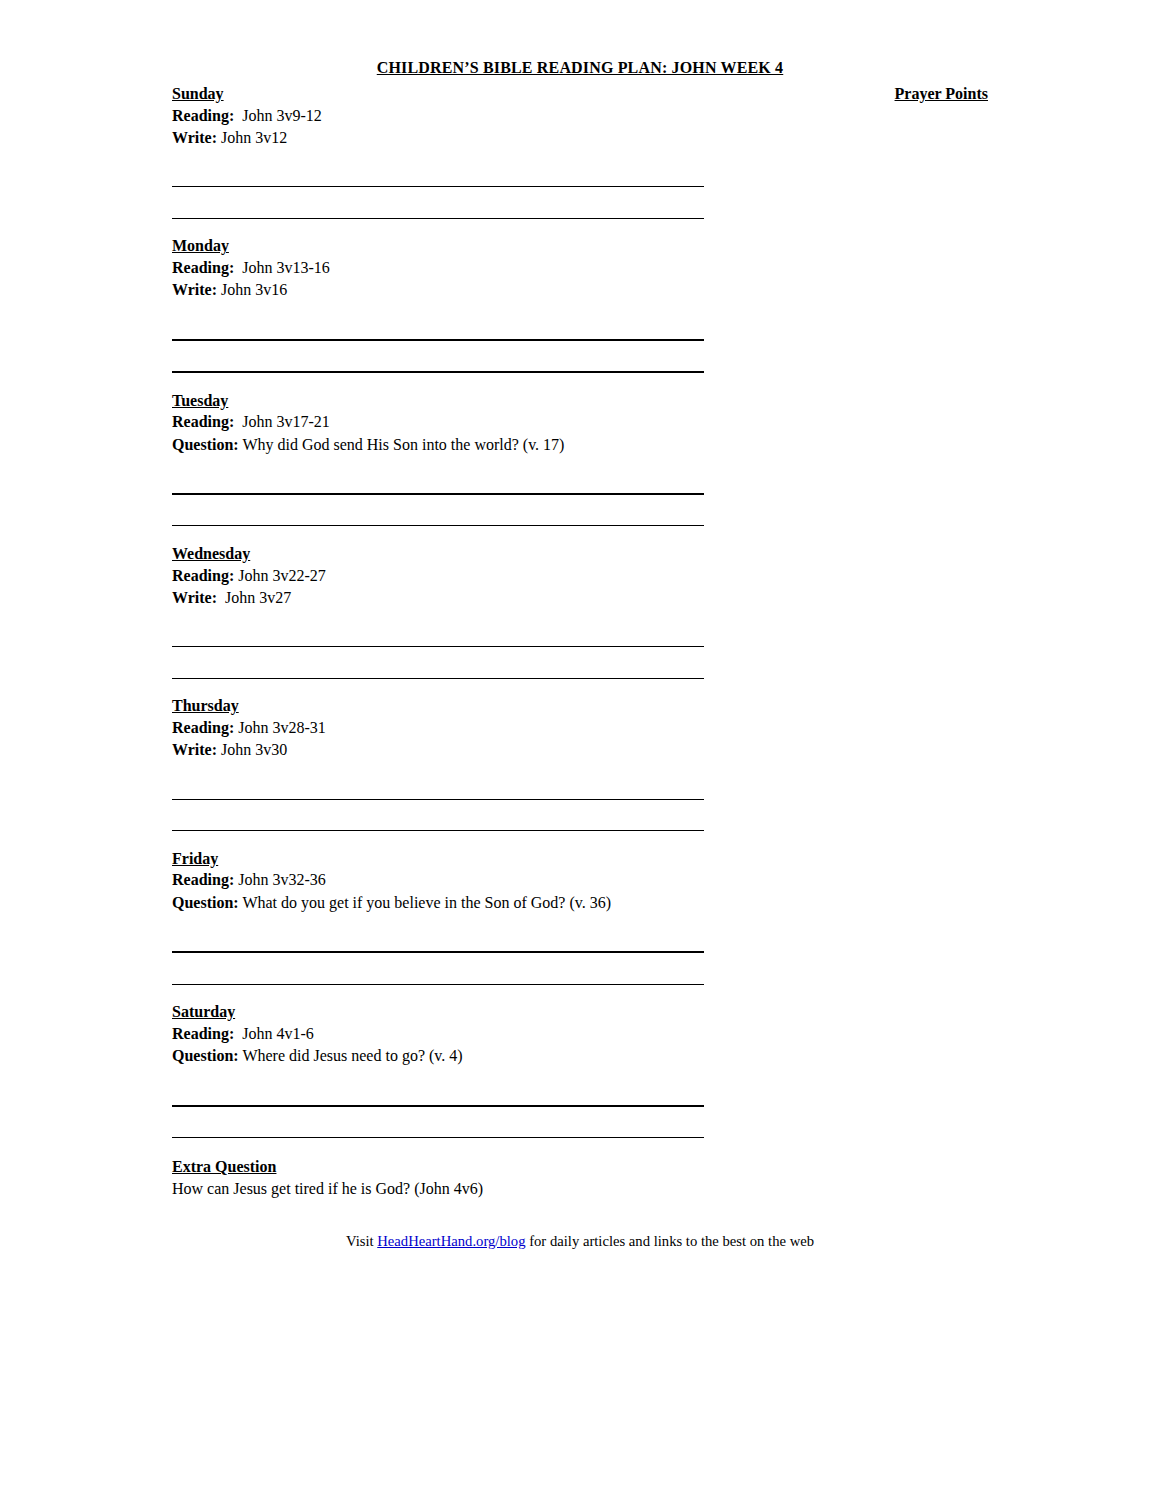CHILDREN’S BIBLE READING PLAN: JOHN WEEK 4
Sunday
Reading: John 3v9-12
Write: John 3v12
Monday
Reading: John 3v13-16
Write: John 3v16
Tuesday
Reading: John 3v17-21
Question: Why did God send His Son into the world? (v. 17)
Wednesday
Reading: John 3v22-27
Write: John 3v27
Thursday
Reading: John 3v28-31
Write: John 3v30
Friday
Reading: John 3v32-36
Question: What do you get if you believe in the Son of God? (v. 36)
Saturday
Reading: John 4v1-6
Question: Where did Jesus need to go? (v. 4)
Extra Question
How can Jesus get tired if he is God? (John 4v6)
Prayer Points
Visit HeadHeartHand.org/blog for daily articles and links to the best on the web